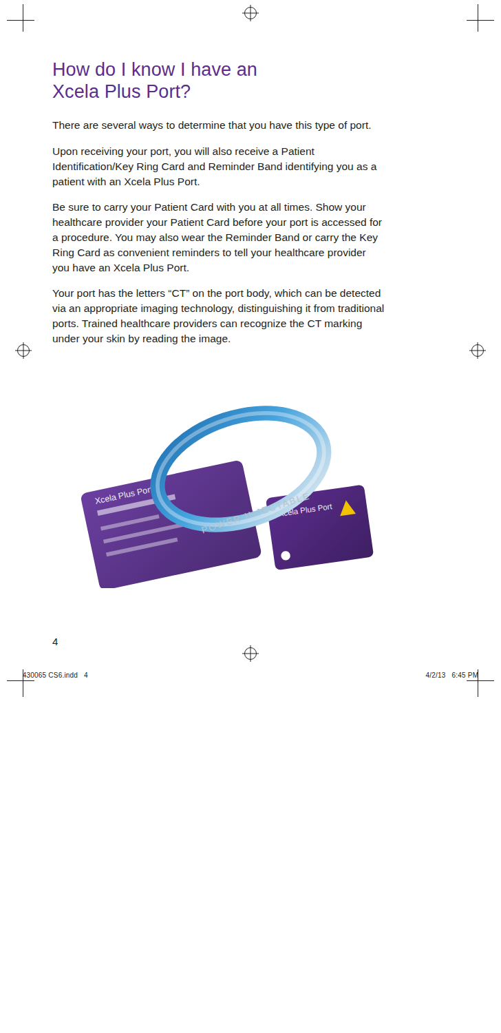How do I know I have an
Xcela Plus Port?
There are several ways to determine that you have this type of port.
Upon receiving your port, you will also receive a Patient Identification/Key Ring Card and Reminder Band identifying you as a patient with an Xcela Plus Port.
Be sure to carry your Patient Card with you at all times. Show your healthcare provider your Patient Card before your port is accessed for a procedure. You may also wear the Reminder Band or carry the Key Ring Card as convenient reminders to tell your healthcare provider you have an Xcela Plus Port.
Your port has the letters “CT” on the port body, which can be detected via an appropriate imaging technology, distinguishing it from traditional ports. Trained healthcare providers can recognize the CT marking under your skin by reading the image.
4
430065 CS6.indd 4 4/2/13 6:45 PM